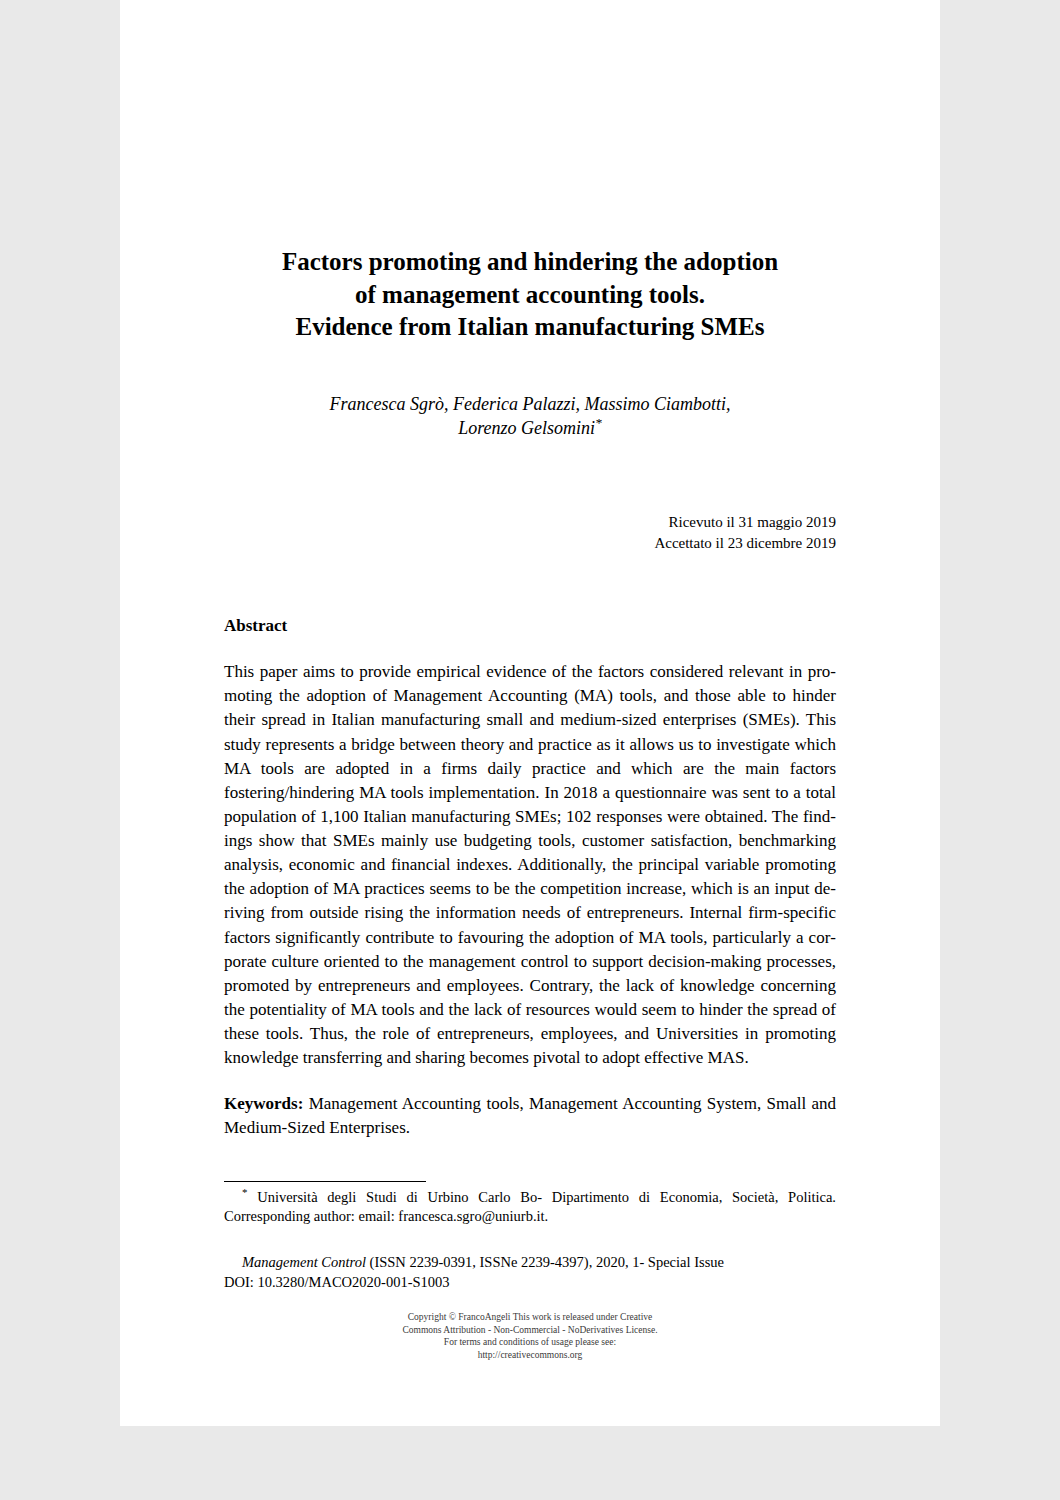Factors promoting and hindering the adoption
of management accounting tools.
Evidence from Italian manufacturing SMEs
Francesca Sgrò, Federica Palazzi, Massimo Ciambotti,
Lorenzo Gelsomini*
Ricevuto il 31 maggio 2019
Accettato il 23 dicembre 2019
Abstract
This paper aims to provide empirical evidence of the factors considered relevant in promoting the adoption of Management Accounting (MA) tools, and those able to hinder their spread in Italian manufacturing small and medium-sized enterprises (SMEs). This study represents a bridge between theory and practice as it allows us to investigate which MA tools are adopted in a firms daily practice and which are the main factors fostering/hindering MA tools implementation. In 2018 a questionnaire was sent to a total population of 1,100 Italian manufacturing SMEs; 102 responses were obtained. The findings show that SMEs mainly use budgeting tools, customer satisfaction, benchmarking analysis, economic and financial indexes. Additionally, the principal variable promoting the adoption of MA practices seems to be the competition increase, which is an input deriving from outside rising the information needs of entrepreneurs. Internal firm-specific factors significantly contribute to favouring the adoption of MA tools, particularly a corporate culture oriented to the management control to support decision-making processes, promoted by entrepreneurs and employees. Contrary, the lack of knowledge concerning the potentiality of MA tools and the lack of resources would seem to hinder the spread of these tools. Thus, the role of entrepreneurs, employees, and Universities in promoting knowledge transferring and sharing becomes pivotal to adopt effective MAS.
Keywords: Management Accounting tools, Management Accounting System, Small and Medium-Sized Enterprises.
* Università degli Studi di Urbino Carlo Bo- Dipartimento di Economia, Società, Politica. Corresponding author: email: francesca.sgro@uniurb.it.
Management Control (ISSN 2239-0391, ISSNe 2239-4397), 2020, 1- Special Issue
DOI: 10.3280/MACO2020-001-S1003
Copyright © FrancoAngeli This work is released under Creative
Commons Attribution - Non-Commercial - NoDerivatives License.
For terms and conditions of usage please see:
http://creativecommons.org